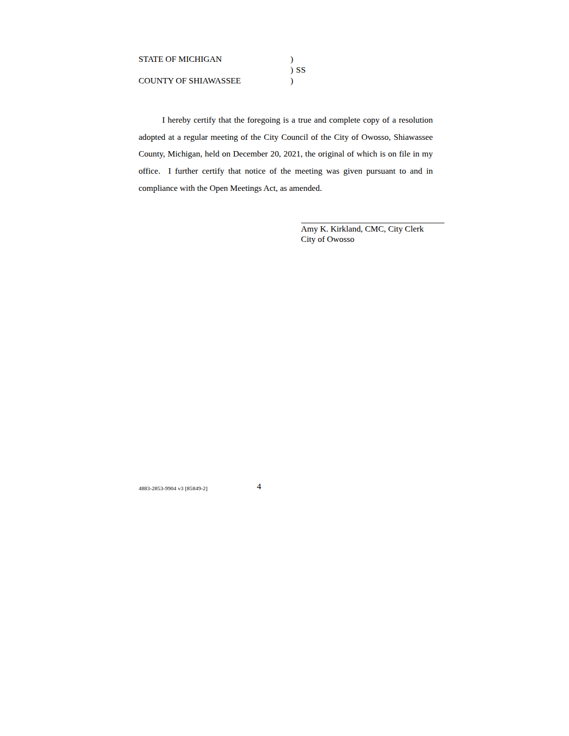| STATE OF MICHIGAN | ) | |
| | ) | SS |
| COUNTY OF SHIAWASSEE | ) | |
I hereby certify that the foregoing is a true and complete copy of a resolution adopted at a regular meeting of the City Council of the City of Owosso, Shiawassee County, Michigan, held on December 20, 2021, the original of which is on file in my office. I further certify that notice of the meeting was given pursuant to and in compliance with the Open Meetings Act, as amended.
Amy K. Kirkland, CMC, City Clerk
City of Owosso
4883-2853-9904 v3 [85849-2]
4